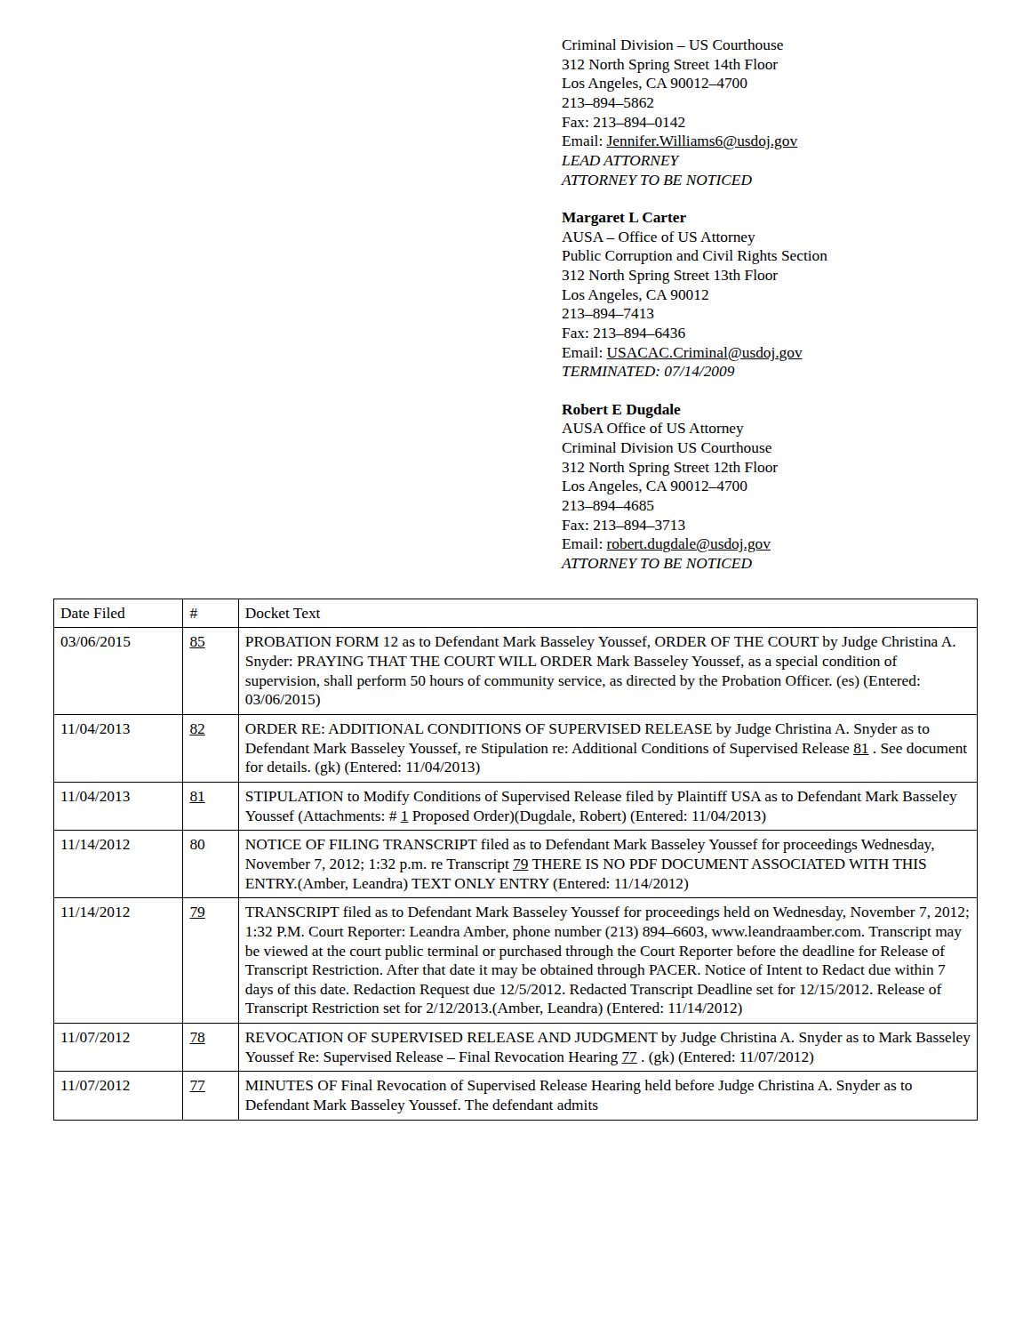Criminal Division – US Courthouse
312 North Spring Street 14th Floor
Los Angeles, CA 90012–4700
213–894–5862
Fax: 213–894–0142
Email: Jennifer.Williams6@usdoj.gov
LEAD ATTORNEY
ATTORNEY TO BE NOTICED
Margaret L Carter
AUSA – Office of US Attorney
Public Corruption and Civil Rights Section
312 North Spring Street 13th Floor
Los Angeles, CA 90012
213–894–7413
Fax: 213–894–6436
Email: USACAC.Criminal@usdoj.gov
TERMINATED: 07/14/2009
Robert E Dugdale
AUSA Office of US Attorney
Criminal Division US Courthouse
312 North Spring Street 12th Floor
Los Angeles, CA 90012–4700
213–894–4685
Fax: 213–894–3713
Email: robert.dugdale@usdoj.gov
ATTORNEY TO BE NOTICED
| Date Filed | # | Docket Text |
| --- | --- | --- |
| 03/06/2015 | 85 | PROBATION FORM 12 as to Defendant Mark Basseley Youssef, ORDER OF THE COURT by Judge Christina A. Snyder: PRAYING THAT THE COURT WILL ORDER Mark Basseley Youssef, as a special condition of supervision, shall perform 50 hours of community service, as directed by the Probation Officer. (es) (Entered: 03/06/2015) |
| 11/04/2013 | 82 | ORDER RE: ADDITIONAL CONDITIONS OF SUPERVISED RELEASE by Judge Christina A. Snyder as to Defendant Mark Basseley Youssef, re Stipulation re: Additional Conditions of Supervised Release 81 . See document for details. (gk) (Entered: 11/04/2013) |
| 11/04/2013 | 81 | STIPULATION to Modify Conditions of Supervised Release filed by Plaintiff USA as to Defendant Mark Basseley Youssef (Attachments: # 1 Proposed Order)(Dugdale, Robert) (Entered: 11/04/2013) |
| 11/14/2012 | 80 | NOTICE OF FILING TRANSCRIPT filed as to Defendant Mark Basseley Youssef for proceedings Wednesday, November 7, 2012; 1:32 p.m. re Transcript 79 THERE IS NO PDF DOCUMENT ASSOCIATED WITH THIS ENTRY.(Amber, Leandra) TEXT ONLY ENTRY (Entered: 11/14/2012) |
| 11/14/2012 | 79 | TRANSCRIPT filed as to Defendant Mark Basseley Youssef for proceedings held on Wednesday, November 7, 2012; 1:32 P.M. Court Reporter: Leandra Amber, phone number (213) 894–6603, www.leandraamber.com. Transcript may be viewed at the court public terminal or purchased through the Court Reporter before the deadline for Release of Transcript Restriction. After that date it may be obtained through PACER. Notice of Intent to Redact due within 7 days of this date. Redaction Request due 12/5/2012. Redacted Transcript Deadline set for 12/15/2012. Release of Transcript Restriction set for 2/12/2013.(Amber, Leandra) (Entered: 11/14/2012) |
| 11/07/2012 | 78 | REVOCATION OF SUPERVISED RELEASE AND JUDGMENT by Judge Christina A. Snyder as to Mark Basseley Youssef Re: Supervised Release – Final Revocation Hearing 77 . (gk) (Entered: 11/07/2012) |
| 11/07/2012 | 77 | MINUTES OF Final Revocation of Supervised Release Hearing held before Judge Christina A. Snyder as to Defendant Mark Basseley Youssef. The defendant admits |